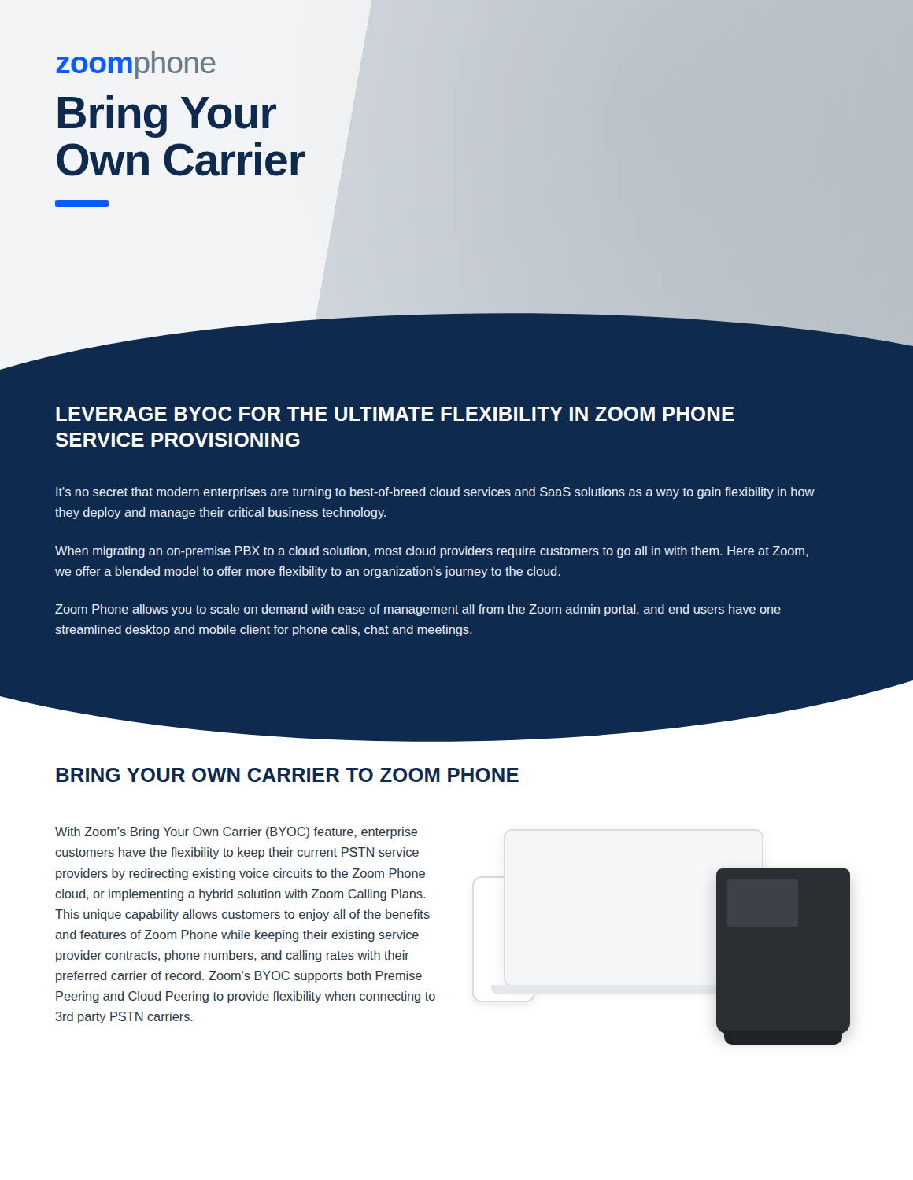zoom phone
Bring Your
Own Carrier
Leverage BYOC for the ultimate flexibility in Zoom Phone service provisioning
It's no secret that modern enterprises are turning to best-of-breed cloud services and SaaS solutions as a way to gain flexibility in how they deploy and manage their critical business technology.
When migrating an on-premise PBX to a cloud solution, most cloud providers require customers to go all in with them. Here at Zoom, we offer a blended model to offer more flexibility to an organization's journey to the cloud.
Zoom Phone allows you to scale on demand with ease of management all from the Zoom admin portal, and end users have one streamlined desktop and mobile client for phone calls, chat and meetings.
Bring Your Own Carrier to Zoom Phone
With Zoom's Bring Your Own Carrier (BYOC) feature, enterprise customers have the flexibility to keep their current PSTN service providers by redirecting existing voice circuits to the Zoom Phone cloud, or implementing a hybrid solution with Zoom Calling Plans. This unique capability allows customers to enjoy all of the benefits and features of Zoom Phone while keeping their existing service provider contracts, phone numbers, and calling rates with their preferred carrier of record. Zoom's BYOC supports both Premise Peering and Cloud Peering to provide flexibility when connecting to 3rd party PSTN carriers.